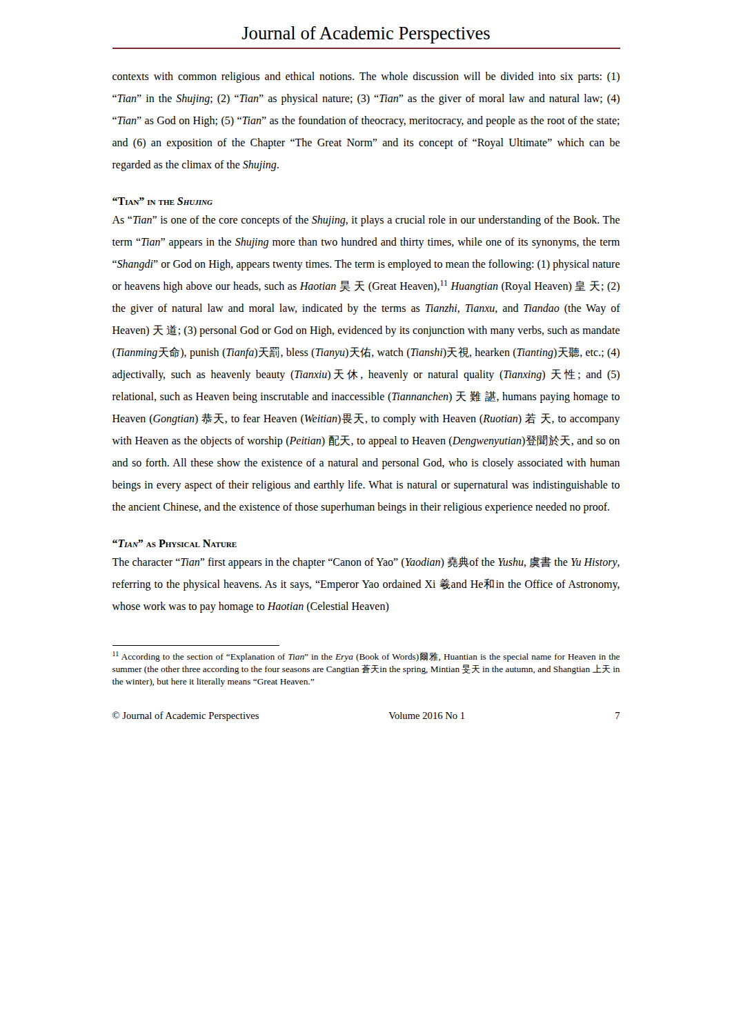Journal of Academic Perspectives
contexts with common religious and ethical notions. The whole discussion will be divided into six parts: (1) “Tian” in the Shujing; (2) “Tian” as physical nature; (3) “Tian” as the giver of moral law and natural law; (4) “Tian” as God on High; (5) “Tian” as the foundation of theocracy, meritocracy, and people as the root of the state; and (6) an exposition of the Chapter “The Great Norm” and its concept of “Royal Ultimate” which can be regarded as the climax of the Shujing.
“Tian” in the Shujing
As “Tian” is one of the core concepts of the Shujing, it plays a crucial role in our understanding of the Book. The term “Tian” appears in the Shujing more than two hundred and thirty times, while one of its synonyms, the term “Shangdi” or God on High, appears twenty times. The term is employed to mean the following: (1) physical nature or heavens high above our heads, such as Haotian 昊 天 (Great Heaven),11 Huangtian (Royal Heaven) 皇 天; (2) the giver of natural law and moral law, indicated by the terms as Tianzhi, Tianxu, and Tiandao (the Way of Heaven) 天 道; (3) personal God or God on High, evidenced by its conjunction with many verbs, such as mandate (Tianming 天命), punish (Tianfa)天罰, bless (Tianyu)天佑, watch (Tianshi)天視, hearken (Tianting)天聽, etc.; (4) adjectivally, such as heavenly beauty (Tianxiu)天休, heavenly or natural quality (Tianxing) 天性; and (5) relational, such as Heaven being inscrutable and inaccessible (Tiannanchen) 天 難 諶, humans paying homage to Heaven (Gongtian) 恭天, to fear Heaven (Weitian)畏天, to comply with Heaven (Ruotian) 若 天, to accompany with Heaven as the objects of worship (Peitian) 配天, to appeal to Heaven (Dengwenyutian)登聞於天, and so on and so forth. All these show the existence of a natural and personal God, who is closely associated with human beings in every aspect of their religious and earthly life. What is natural or supernatural was indistinguishable to the ancient Chinese, and the existence of those superhuman beings in their religious experience needed no proof.
“Tian” as Physical Nature
The character “Tian” first appears in the chapter “Canon of Yao” (Yaodian) 堯典of the Yushu, 虞書 the Yu History, referring to the physical heavens. As it says, “Emperor Yao ordained Xi 羲and He和in the Office of Astronomy, whose work was to pay homage to Haotian (Celestial Heaven)
11 According to the section of “Explanation of Tian” in the Erya (Book of Words)爾雅, Huantian is the special name for Heaven in the summer (the other three according to the four seasons are Cangtian 蒼天in the spring, Mintian 旻天 in the autumn, and Shangtian 上天 in the winter), but here it literally means “Great Heaven.”
© Journal of Academic Perspectives Volume 2016 No 1 7